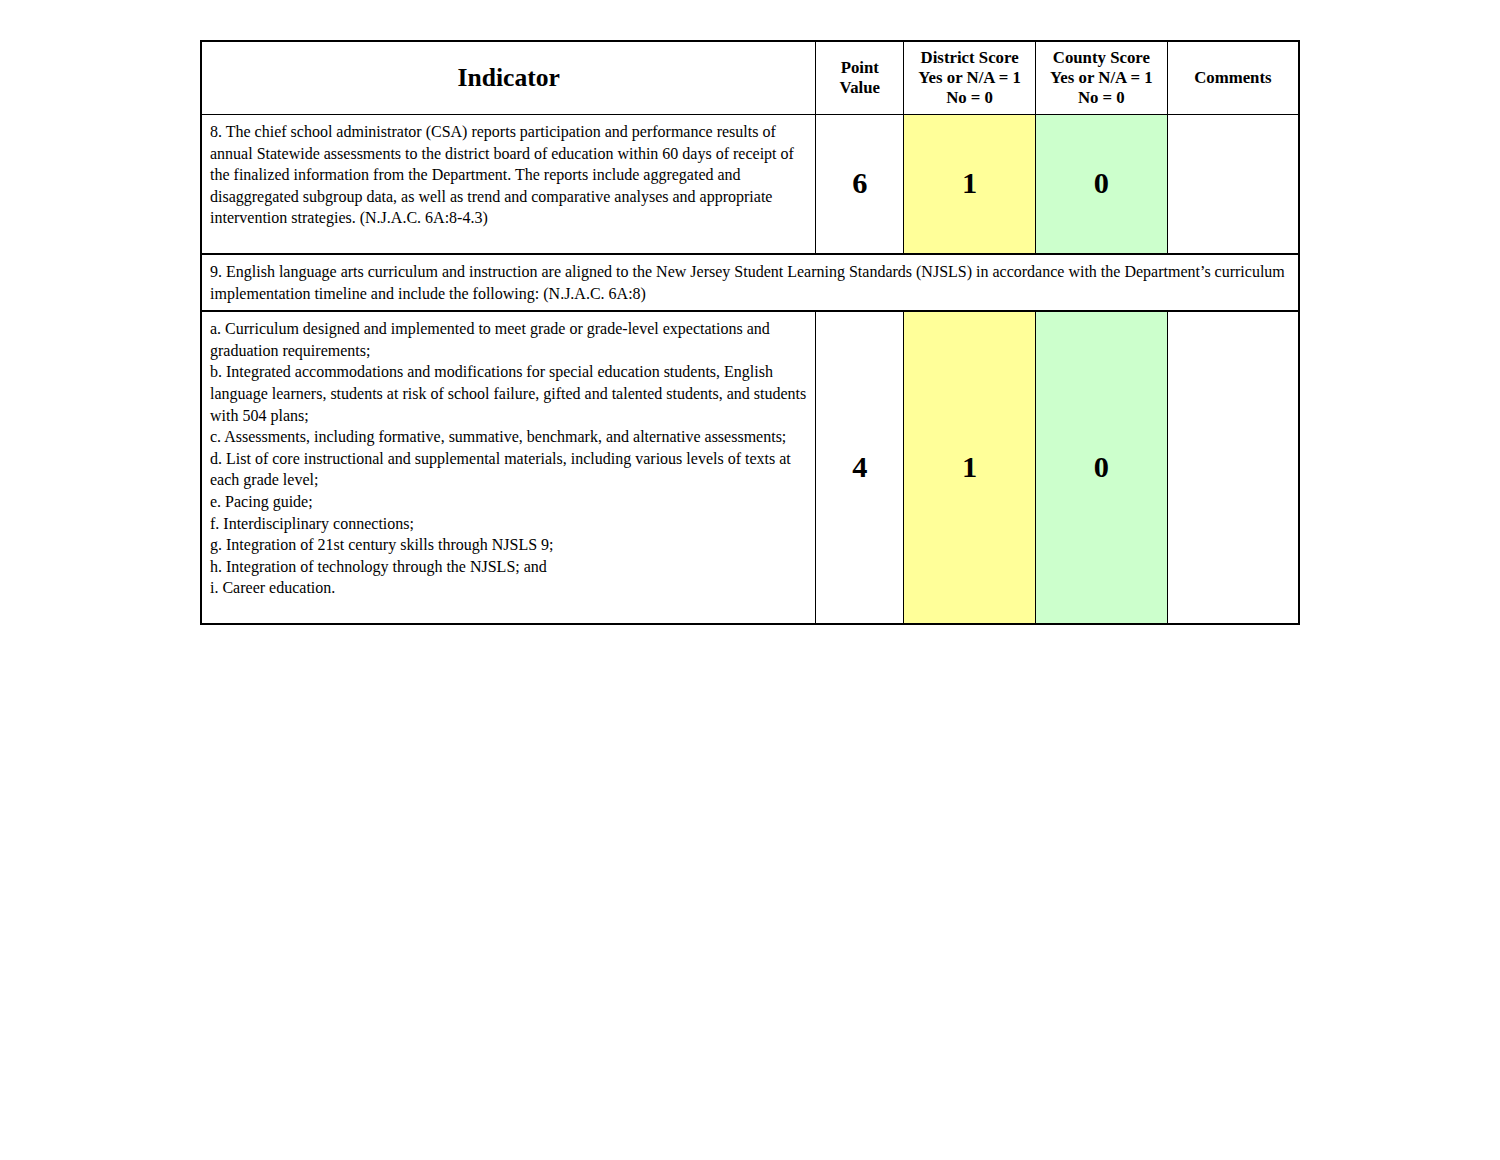| Indicator | Point Value | District Score Yes or N/A = 1 No = 0 | County Score Yes or N/A = 1 No = 0 | Comments |
| --- | --- | --- | --- | --- |
| 8. The chief school administrator (CSA) reports participation and performance results of annual Statewide assessments to the district board of education within 60 days of receipt of the finalized information from the Department. The reports include aggregated and disaggregated subgroup data, as well as trend and comparative analyses and appropriate intervention strategies. (N.J.A.C. 6A:8-4.3) | 6 | 1 | 0 | |
| 9. English language arts curriculum and instruction are aligned to the New Jersey Student Learning Standards (NJSLS) in accordance with the Department’s curriculum implementation timeline and include the following: (N.J.A.C. 6A:8) |
| a. Curriculum designed and implemented to meet grade or grade-level expectations and graduation requirements; b. Integrated accommodations and modifications for special education students, English language learners, students at risk of school failure, gifted and talented students, and students with 504 plans; c. Assessments, including formative, summative, benchmark, and alternative assessments; d. List of core instructional and supplemental materials, including various levels of texts at each grade level; e. Pacing guide; f. Interdisciplinary connections; g. Integration of 21st century skills through NJSLS 9; h. Integration of technology through the NJSLS; and i. Career education. | 4 | 1 | 0 | |